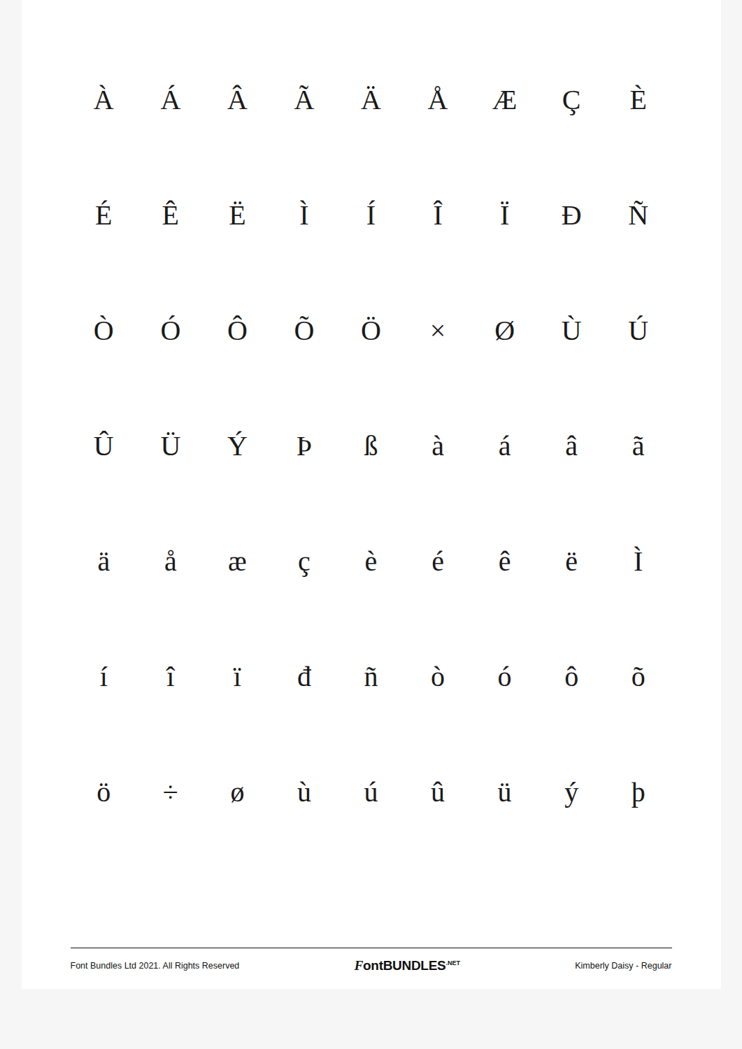ÀÁÂÃÄÅÆÇÈ ÉÊËÌÍÎÏÐÑ ÒÓÔÕÖ×ØÙÚ ÛÜÝÞßàáâã äåæçèéêëÌ íîïđñòóôõ ö÷øùúûüýþ
Font Bundles Ltd 2021. All Rights Reserved
FontBUNDLES.NET
Kimberly Daisy - Regular